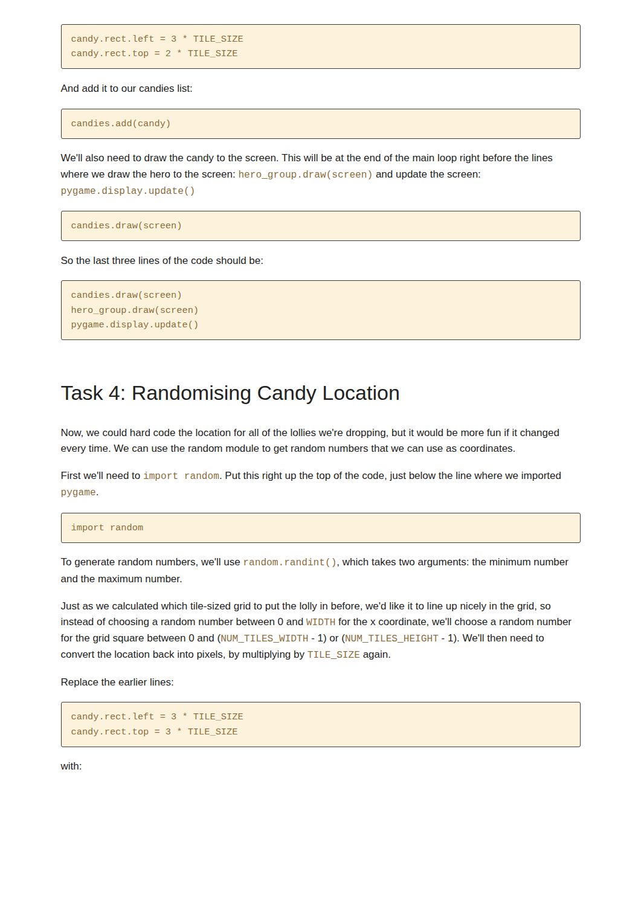candy.rect.left = 3 * TILE_SIZE
candy.rect.top = 2 * TILE_SIZE
And add it to our candies list:
candies.add(candy)
We'll also need to draw the candy to the screen. This will be at the end of the main loop right before the lines where we draw the hero to the screen: hero_group.draw(screen) and update the screen: pygame.display.update()
candies.draw(screen)
So the last three lines of the code should be:
candies.draw(screen)
hero_group.draw(screen)
pygame.display.update()
Task 4: Randomising Candy Location
Now, we could hard code the location for all of the lollies we're dropping, but it would be more fun if it changed every time. We can use the random module to get random numbers that we can use as coordinates.
First we'll need to import random. Put this right up the top of the code, just below the line where we imported pygame.
import random
To generate random numbers, we'll use random.randint(), which takes two arguments: the minimum number and the maximum number.
Just as we calculated which tile-sized grid to put the lolly in before, we'd like it to line up nicely in the grid, so instead of choosing a random number between 0 and WIDTH for the x coordinate, we'll choose a random number for the grid square between 0 and (NUM_TILES_WIDTH - 1) or (NUM_TILES_HEIGHT - 1). We'll then need to convert the location back into pixels, by multiplying by TILE_SIZE again.
Replace the earlier lines:
candy.rect.left = 3 * TILE_SIZE
candy.rect.top = 3 * TILE_SIZE
with: